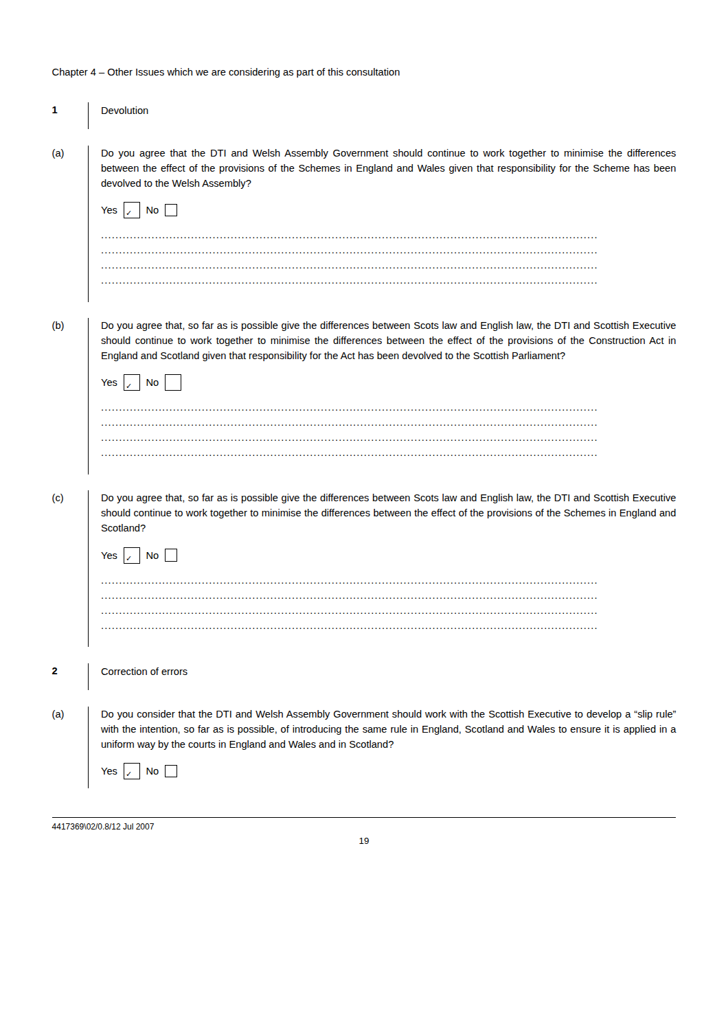Chapter 4 – Other Issues which we are considering as part of this consultation
1
Devolution
(a)
Do you agree that the DTI and Welsh Assembly Government should continue to work together to minimise the differences between the effect of the provisions of the Schemes in England and Wales given that responsibility for the Scheme has been devolved to the Welsh Assembly?
Yes ✓ No
..........................................................................................................................................
..........................................................................................................................................
..........................................................................................................................................
..........................................................................................................................................
(b)
Do you agree that, so far as is possible give the differences between Scots law and English law, the DTI and Scottish Executive should continue to work together to minimise the differences between the effect of the provisions of the Construction Act in England and Scotland given that responsibility for the Act has been devolved to the Scottish Parliament?
Yes ✓ No
..........................................................................................................................................
..........................................................................................................................................
..........................................................................................................................................
..........................................................................................................................................
(c)
Do you agree that, so far as is possible give the differences between Scots law and English law, the DTI and Scottish Executive should continue to work together to minimise the differences between the effect of the provisions of the Schemes in England and Scotland?
Yes ✓ No
..........................................................................................................................................
..........................................................................................................................................
..........................................................................................................................................
..........................................................................................................................................
2
Correction of errors
(a)
Do you consider that the DTI and Welsh Assembly Government should work with the Scottish Executive to develop a “slip rule” with the intention, so far as is possible, of introducing the same rule in England, Scotland and Wales to ensure it is applied in a uniform way by the courts in England and Wales and in Scotland?
Yes ✓ No
4417369\02/0.8/12 Jul 2007
19